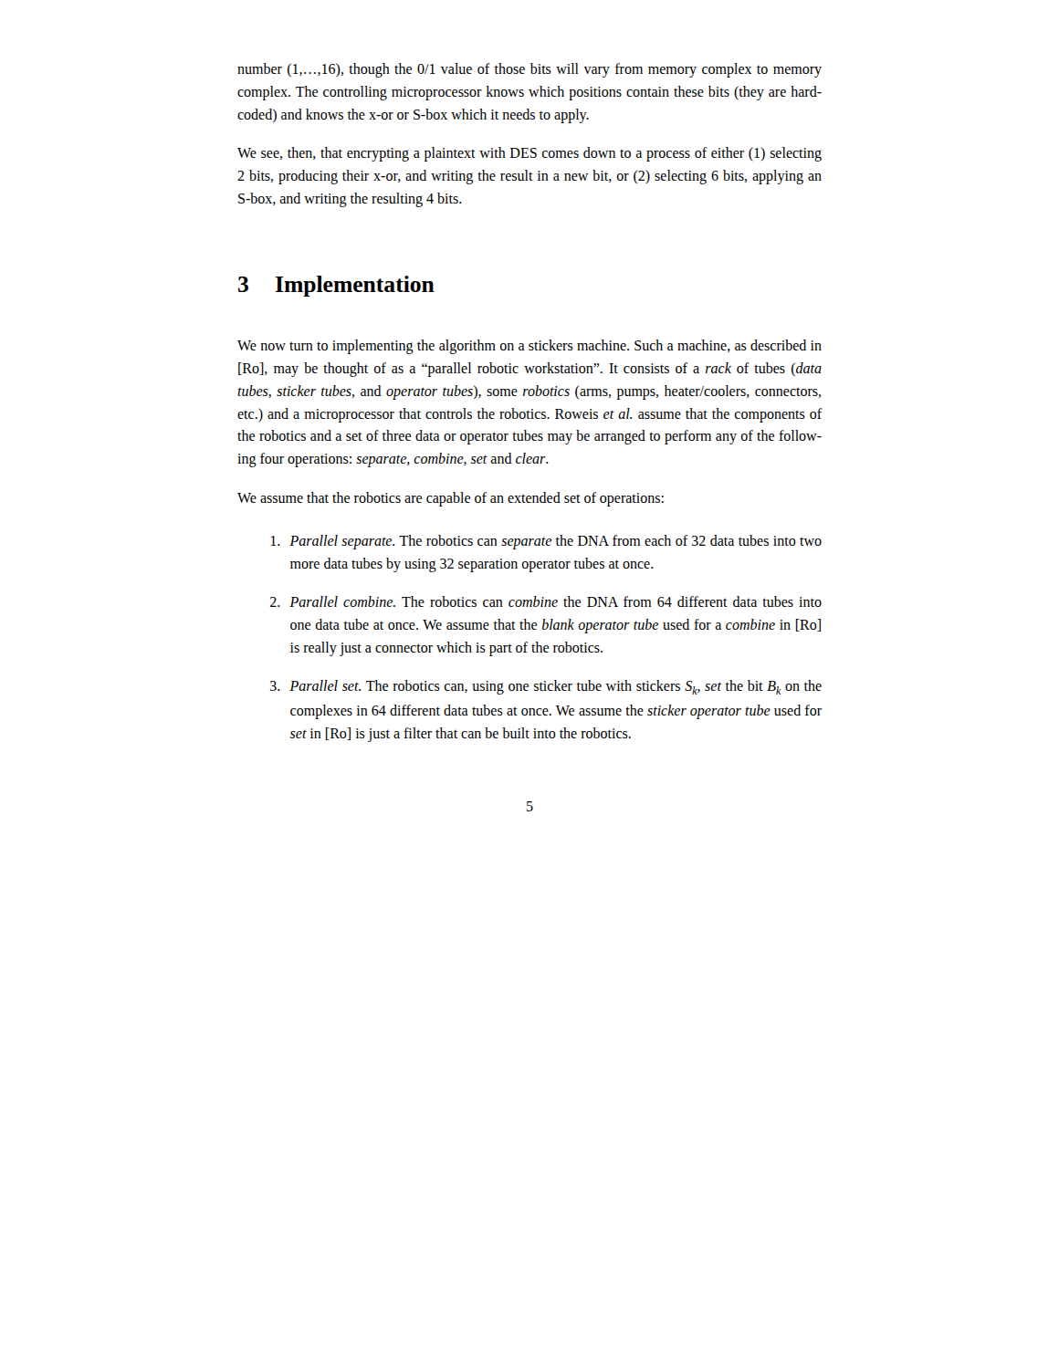number (1,…,16), though the 0/1 value of those bits will vary from memory complex to memory complex. The controlling microprocessor knows which positions contain these bits (they are hard-coded) and knows the x-or or S-box which it needs to apply.
We see, then, that encrypting a plaintext with DES comes down to a process of either (1) selecting 2 bits, producing their x-or, and writing the result in a new bit, or (2) selecting 6 bits, applying an S-box, and writing the resulting 4 bits.
3 Implementation
We now turn to implementing the algorithm on a stickers machine. Such a machine, as described in [Ro], may be thought of as a “parallel robotic workstation”. It consists of a rack of tubes (data tubes, sticker tubes, and operator tubes), some robotics (arms, pumps, heater/coolers, connectors, etc.) and a microprocessor that controls the robotics. Roweis et al. assume that the components of the robotics and a set of three data or operator tubes may be arranged to perform any of the following four operations: separate, combine, set and clear.
We assume that the robotics are capable of an extended set of operations:
Parallel separate. The robotics can separate the DNA from each of 32 data tubes into two more data tubes by using 32 separation operator tubes at once.
Parallel combine. The robotics can combine the DNA from 64 different data tubes into one data tube at once. We assume that the blank operator tube used for a combine in [Ro] is really just a connector which is part of the robotics.
Parallel set. The robotics can, using one sticker tube with stickers Sk, set the bit Bk on the complexes in 64 different data tubes at once. We assume the sticker operator tube used for set in [Ro] is just a filter that can be built into the robotics.
5